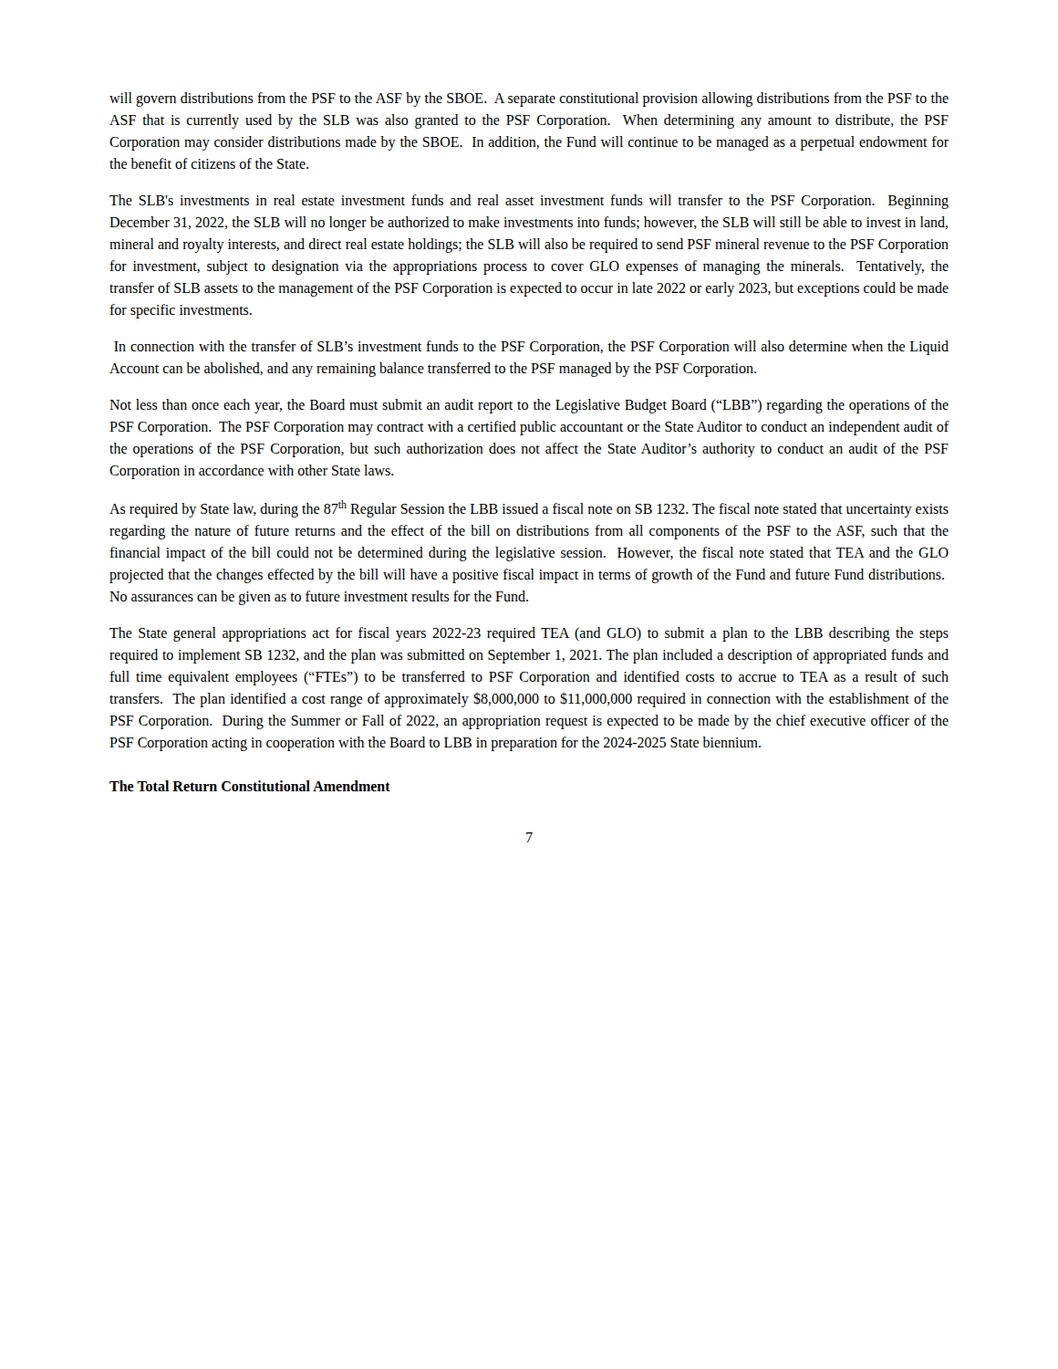will govern distributions from the PSF to the ASF by the SBOE. A separate constitutional provision allowing distributions from the PSF to the ASF that is currently used by the SLB was also granted to the PSF Corporation. When determining any amount to distribute, the PSF Corporation may consider distributions made by the SBOE. In addition, the Fund will continue to be managed as a perpetual endowment for the benefit of citizens of the State.
The SLB's investments in real estate investment funds and real asset investment funds will transfer to the PSF Corporation. Beginning December 31, 2022, the SLB will no longer be authorized to make investments into funds; however, the SLB will still be able to invest in land, mineral and royalty interests, and direct real estate holdings; the SLB will also be required to send PSF mineral revenue to the PSF Corporation for investment, subject to designation via the appropriations process to cover GLO expenses of managing the minerals. Tentatively, the transfer of SLB assets to the management of the PSF Corporation is expected to occur in late 2022 or early 2023, but exceptions could be made for specific investments.
In connection with the transfer of SLB’s investment funds to the PSF Corporation, the PSF Corporation will also determine when the Liquid Account can be abolished, and any remaining balance transferred to the PSF managed by the PSF Corporation.
Not less than once each year, the Board must submit an audit report to the Legislative Budget Board (“LBB”) regarding the operations of the PSF Corporation. The PSF Corporation may contract with a certified public accountant or the State Auditor to conduct an independent audit of the operations of the PSF Corporation, but such authorization does not affect the State Auditor’s authority to conduct an audit of the PSF Corporation in accordance with other State laws.
As required by State law, during the 87th Regular Session the LBB issued a fiscal note on SB 1232. The fiscal note stated that uncertainty exists regarding the nature of future returns and the effect of the bill on distributions from all components of the PSF to the ASF, such that the financial impact of the bill could not be determined during the legislative session. However, the fiscal note stated that TEA and the GLO projected that the changes effected by the bill will have a positive fiscal impact in terms of growth of the Fund and future Fund distributions. No assurances can be given as to future investment results for the Fund.
The State general appropriations act for fiscal years 2022-23 required TEA (and GLO) to submit a plan to the LBB describing the steps required to implement SB 1232, and the plan was submitted on September 1, 2021. The plan included a description of appropriated funds and full time equivalent employees (“FTEs”) to be transferred to PSF Corporation and identified costs to accrue to TEA as a result of such transfers. The plan identified a cost range of approximately $8,000,000 to $11,000,000 required in connection with the establishment of the PSF Corporation. During the Summer or Fall of 2022, an appropriation request is expected to be made by the chief executive officer of the PSF Corporation acting in cooperation with the Board to LBB in preparation for the 2024-2025 State biennium.
The Total Return Constitutional Amendment
7